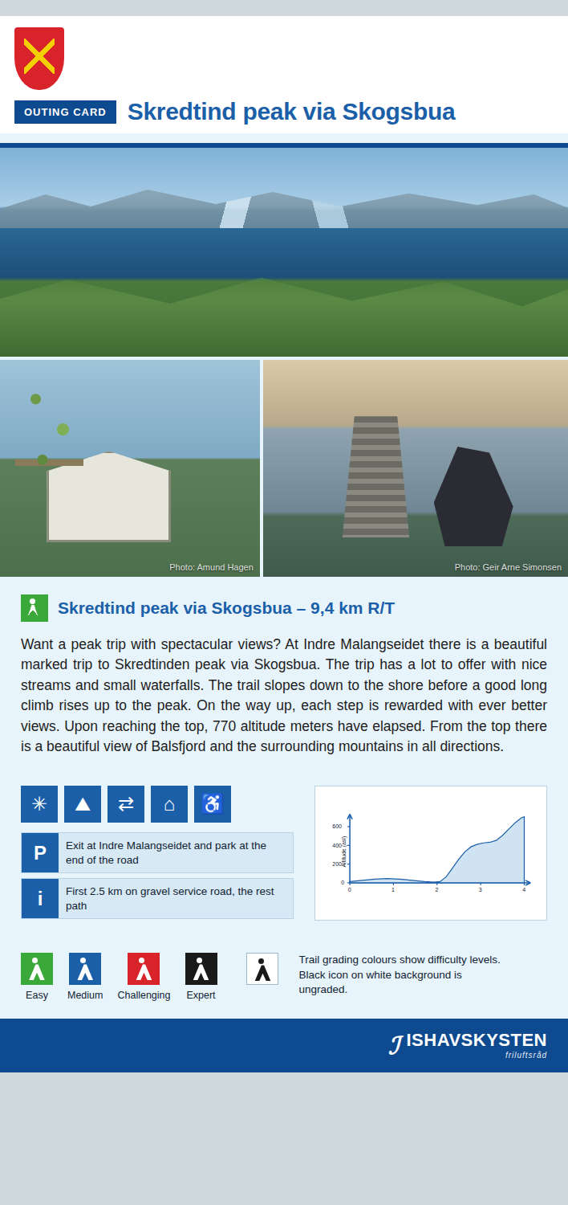OUTING CARD
Skredtind peak via Skogsbua
Photo: Tone Leik Mathisen
Photo: Amund Hagen
Photo: Geir Arne Simonsen
Skredtind peak via Skogsbua – 9,4 km R/T
Want a peak trip with spectacular views? At Indre Malangseidet there is a beautiful marked trip to Skredtinden peak via Skogsbua. The trip has a lot to offer with nice streams and small waterfalls. The trail slopes down to the shore before a good long climb rises up to the peak. On the way up, each step is rewarded with ever better views. Upon reaching the top, 770 altitude meters have elapsed. From the top there is a beautiful view of Balsfjord and the surrounding mountains in all directions.
✳
⛰
⇄
⌂
♿
P
Exit at Indre Malangseidet and park at the end of the road
i
First 2.5 km on gravel service road, the rest path
600 400 200 0 Altitude (asl) 0 1 2 3 4 Distance (km)
Easy
Medium
Challenging
Expert
Trail grading colours show difficulty levels. Black icon on white background is ungraded.
ℐ ISHAVSKYSTEN friluftsråd